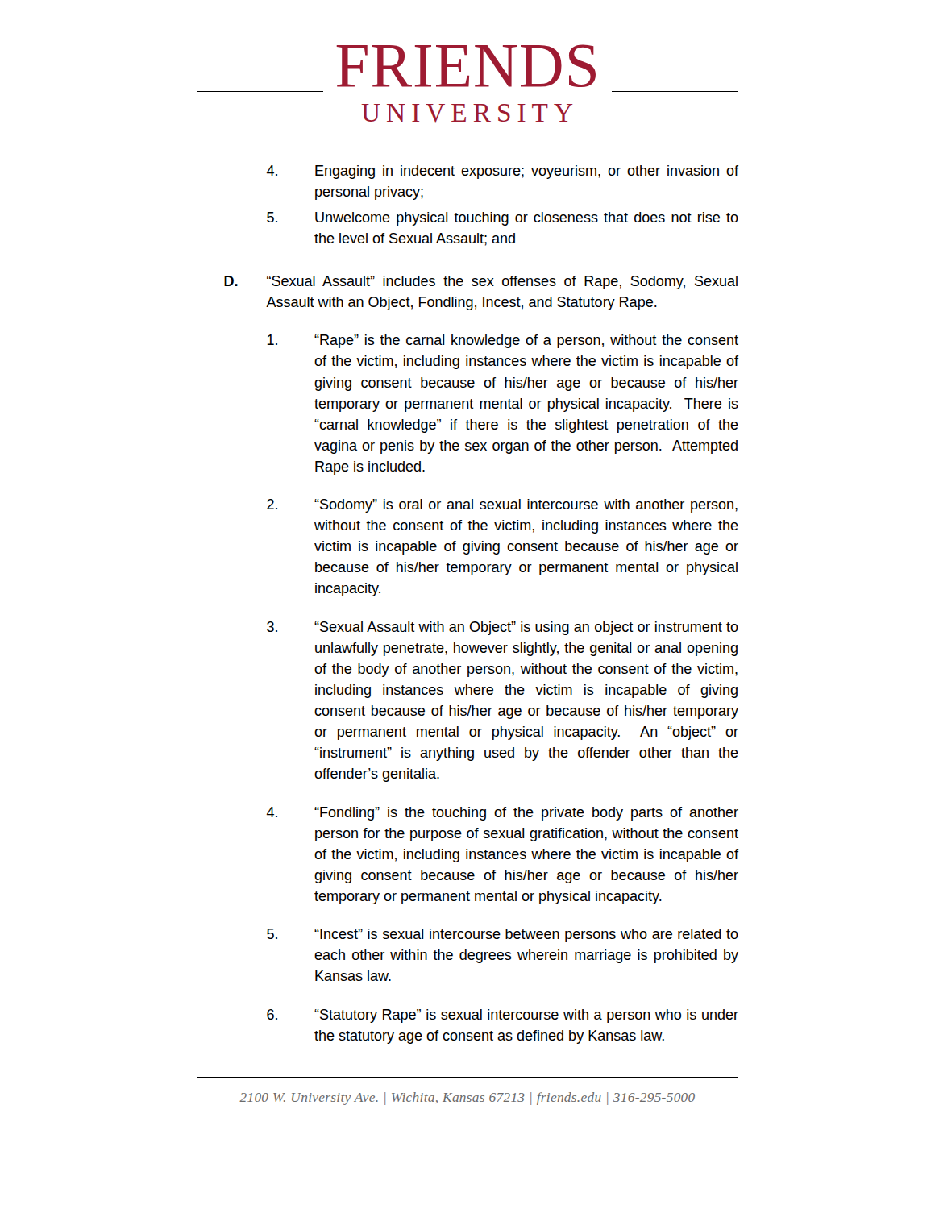FRIENDS UNIVERSITY
4.
Engaging in indecent exposure; voyeurism, or other invasion of personal privacy;
5.
Unwelcome physical touching or closeness that does not rise to the level of Sexual Assault; and
D.
“Sexual Assault” includes the sex offenses of Rape, Sodomy, Sexual Assault with an Object, Fondling, Incest, and Statutory Rape.
1.
“Rape” is the carnal knowledge of a person, without the consent of the victim, including instances where the victim is incapable of giving consent because of his/her age or because of his/her temporary or permanent mental or physical incapacity. There is “carnal knowledge” if there is the slightest penetration of the vagina or penis by the sex organ of the other person. Attempted Rape is included.
2.
“Sodomy” is oral or anal sexual intercourse with another person, without the consent of the victim, including instances where the victim is incapable of giving consent because of his/her age or because of his/her temporary or permanent mental or physical incapacity.
3.
“Sexual Assault with an Object” is using an object or instrument to unlawfully penetrate, however slightly, the genital or anal opening of the body of another person, without the consent of the victim, including instances where the victim is incapable of giving consent because of his/her age or because of his/her temporary or permanent mental or physical incapacity. An “object” or “instrument” is anything used by the offender other than the offender’s genitalia.
4.
“Fondling” is the touching of the private body parts of another person for the purpose of sexual gratification, without the consent of the victim, including instances where the victim is incapable of giving consent because of his/her age or because of his/her temporary or permanent mental or physical incapacity.
5.
“Incest” is sexual intercourse between persons who are related to each other within the degrees wherein marriage is prohibited by Kansas law.
6.
“Statutory Rape” is sexual intercourse with a person who is under the statutory age of consent as defined by Kansas law.
2100 W. University Ave. | Wichita, Kansas 67213 | friends.edu | 316-295-5000